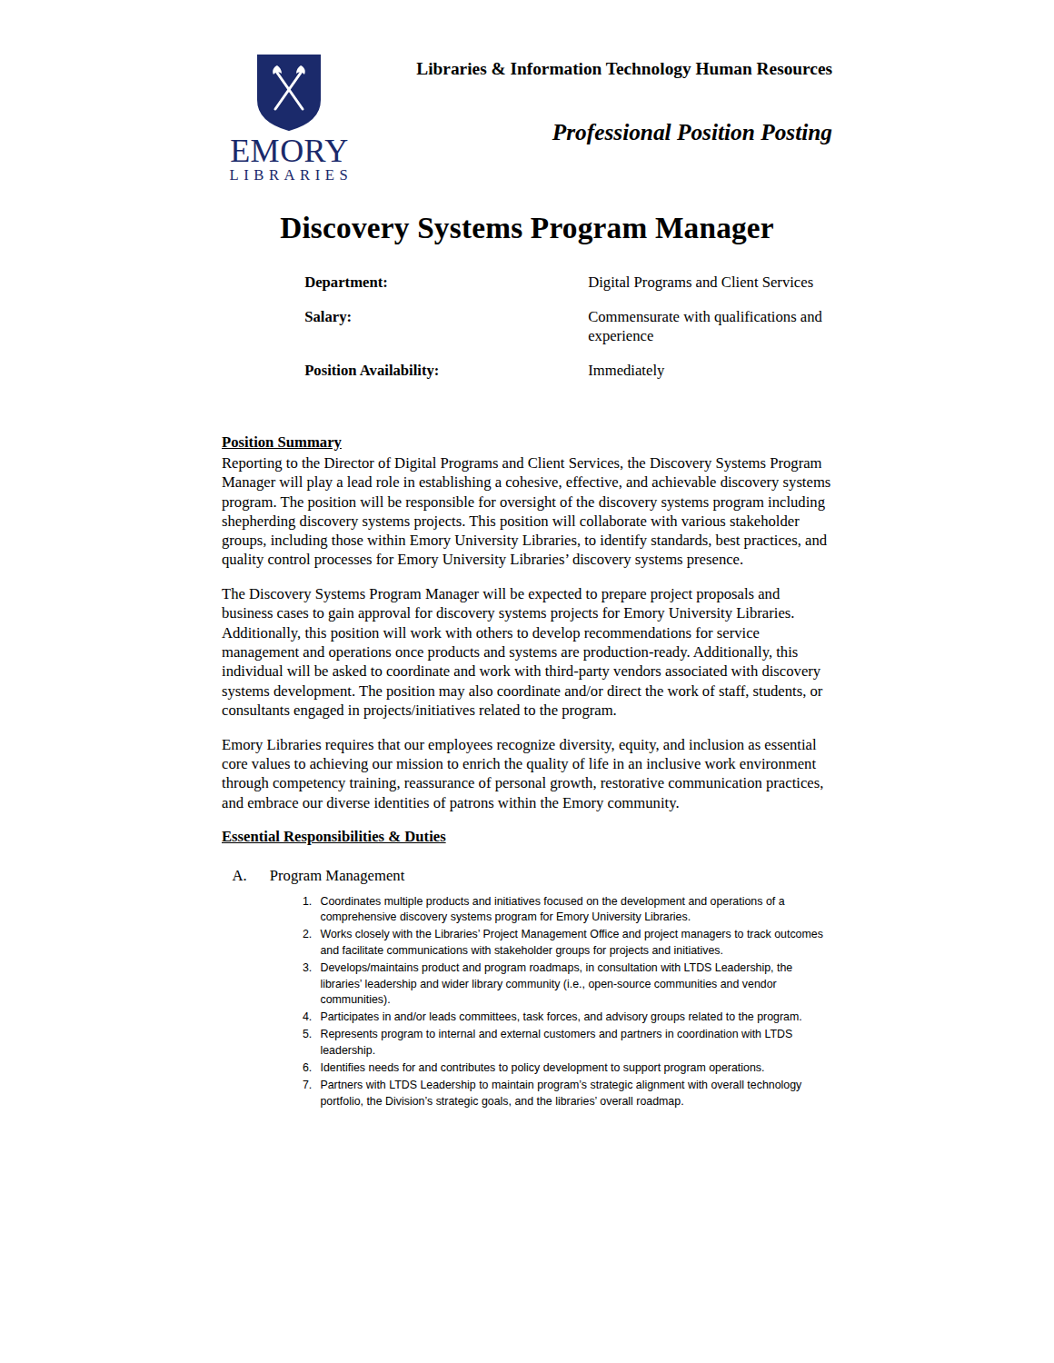EMORY LIBRARIES
Libraries & Information Technology Human Resources
Professional Position Posting
Discovery Systems Program Manager
| Department: | Digital Programs and Client Services |
| Salary: | Commensurate with qualifications and experience |
| Position Availability: | Immediately |
Position Summary
Reporting to the Director of Digital Programs and Client Services, the Discovery Systems Program Manager will play a lead role in establishing a cohesive, effective, and achievable discovery systems program. The position will be responsible for oversight of the discovery systems program including shepherding discovery systems projects. This position will collaborate with various stakeholder groups, including those within Emory University Libraries, to identify standards, best practices, and quality control processes for Emory University Libraries’ discovery systems presence.
The Discovery Systems Program Manager will be expected to prepare project proposals and business cases to gain approval for discovery systems projects for Emory University Libraries. Additionally, this position will work with others to develop recommendations for service management and operations once products and systems are production-ready. Additionally, this individual will be asked to coordinate and work with third-party vendors associated with discovery systems development. The position may also coordinate and/or direct the work of staff, students, or consultants engaged in projects/initiatives related to the program.
Emory Libraries requires that our employees recognize diversity, equity, and inclusion as essential core values to achieving our mission to enrich the quality of life in an inclusive work environment through competency training, reassurance of personal growth, restorative communication practices, and embrace our diverse identities of patrons within the Emory community.
Essential Responsibilities & Duties
A. Program Management
Coordinates multiple products and initiatives focused on the development and operations of a comprehensive discovery systems program for Emory University Libraries.
Works closely with the Libraries’ Project Management Office and project managers to track outcomes and facilitate communications with stakeholder groups for projects and initiatives.
Develops/maintains product and program roadmaps, in consultation with LTDS Leadership, the libraries’ leadership and wider library community (i.e., open-source communities and vendor communities).
Participates in and/or leads committees, task forces, and advisory groups related to the program.
Represents program to internal and external customers and partners in coordination with LTDS leadership.
Identifies needs for and contributes to policy development to support program operations.
Partners with LTDS Leadership to maintain program’s strategic alignment with overall technology portfolio, the Division’s strategic goals, and the libraries’ overall roadmap.